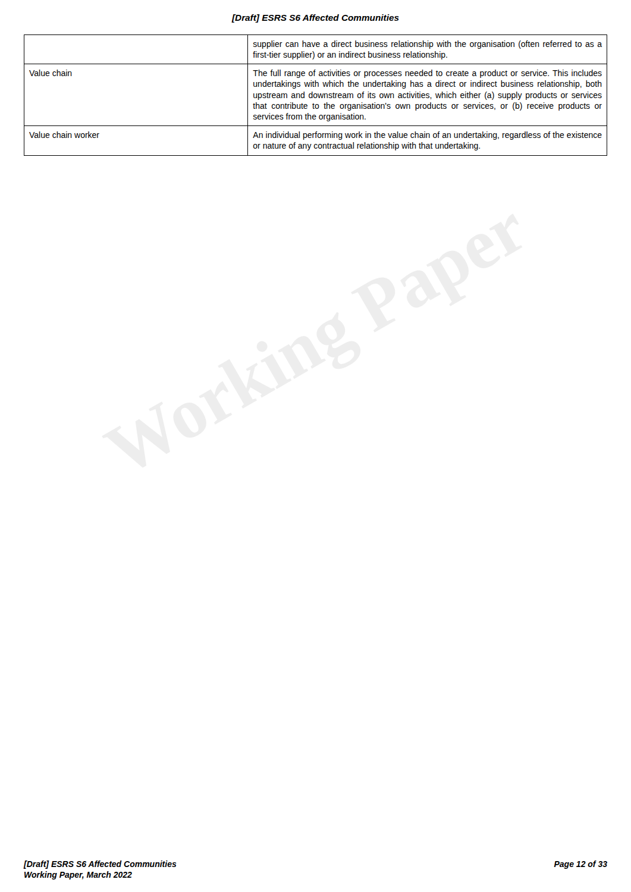Working Paper
[Draft] ESRS S6 Affected Communities
| | supplier can have a direct business relationship with the organisation (often referred to as a first-tier supplier) or an indirect business relationship. |
| Value chain | The full range of activities or processes needed to create a product or service. This includes undertakings with which the undertaking has a direct or indirect business relationship, both upstream and downstream of its own activities, which either (a) supply products or services that contribute to the organisation's own products or services, or (b) receive products or services from the organisation. |
| Value chain worker | An individual performing work in the value chain of an undertaking, regardless of the existence or nature of any contractual relationship with that undertaking. |
[Draft] ESRS S6 Affected Communities
Working Paper, March 2022
Page 12 of 33